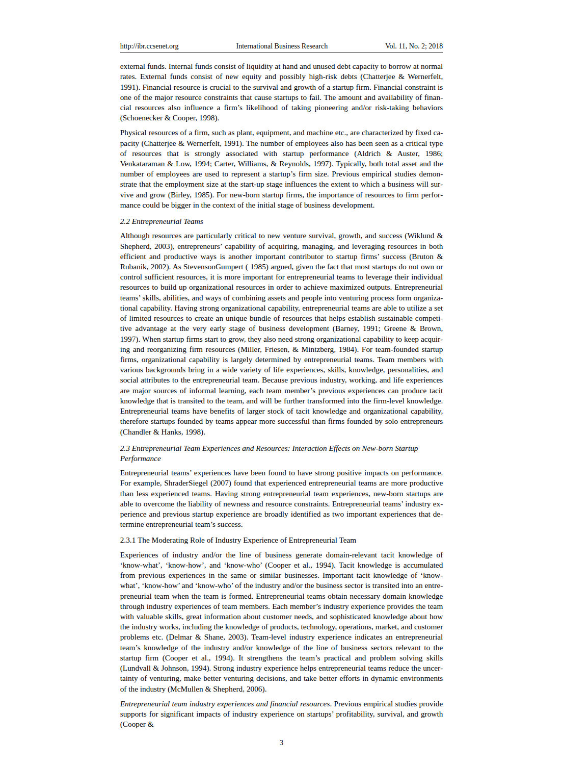http://ibr.ccsenet.org International Business Research Vol. 11, No. 2; 2018
external funds. Internal funds consist of liquidity at hand and unused debt capacity to borrow at normal rates. External funds consist of new equity and possibly high-risk debts (Chatterjee & Wernerfelt, 1991). Financial resource is crucial to the survival and growth of a startup firm. Financial constraint is one of the major resource constraints that cause startups to fail. The amount and availability of financial resources also influence a firm’s likelihood of taking pioneering and/or risk-taking behaviors (Schoenecker & Cooper, 1998).
Physical resources of a firm, such as plant, equipment, and machine etc., are characterized by fixed capacity (Chatterjee & Wernerfelt, 1991). The number of employees also has been seen as a critical type of resources that is strongly associated with startup performance (Aldrich & Auster, 1986; Venkataraman & Low, 1994; Carter, Williams, & Reynolds, 1997). Typically, both total asset and the number of employees are used to represent a startup’s firm size. Previous empirical studies demonstrate that the employment size at the start-up stage influences the extent to which a business will survive and grow (Birley, 1985). For new-born startup firms, the importance of resources to firm performance could be bigger in the context of the initial stage of business development.
2.2 Entrepreneurial Teams
Although resources are particularly critical to new venture survival, growth, and success (Wiklund & Shepherd, 2003), entrepreneurs’ capability of acquiring, managing, and leveraging resources in both efficient and productive ways is another important contributor to startup firms’ success (Bruton & Rubanik, 2002). As StevensonGumpert ( 1985) argued, given the fact that most startups do not own or control sufficient resources, it is more important for entrepreneurial teams to leverage their individual resources to build up organizational resources in order to achieve maximized outputs. Entrepreneurial teams’ skills, abilities, and ways of combining assets and people into venturing process form organizational capability. Having strong organizational capability, entrepreneurial teams are able to utilize a set of limited resources to create an unique bundle of resources that helps establish sustainable competitive advantage at the very early stage of business development (Barney, 1991; Greene & Brown, 1997). When startup firms start to grow, they also need strong organizational capability to keep acquiring and reorganizing firm resources (Miller, Friesen, & Mintzberg, 1984). For team-founded startup firms, organizational capability is largely determined by entrepreneurial teams. Team members with various backgrounds bring in a wide variety of life experiences, skills, knowledge, personalities, and social attributes to the entrepreneurial team. Because previous industry, working, and life experiences are major sources of informal learning, each team member’s previous experiences can produce tacit knowledge that is transited to the team, and will be further transformed into the firm-level knowledge. Entrepreneurial teams have benefits of larger stock of tacit knowledge and organizational capability, therefore startups founded by teams appear more successful than firms founded by solo entrepreneurs (Chandler & Hanks, 1998).
2.3 Entrepreneurial Team Experiences and Resources: Interaction Effects on New-born Startup Performance
Entrepreneurial teams’ experiences have been found to have strong positive impacts on performance. For example, ShraderSiegel (2007) found that experienced entrepreneurial teams are more productive than less experienced teams. Having strong entrepreneurial team experiences, new-born startups are able to overcome the liability of newness and resource constraints. Entrepreneurial teams’ industry experience and previous startup experience are broadly identified as two important experiences that determine entrepreneurial team’s success.
2.3.1 The Moderating Role of Industry Experience of Entrepreneurial Team
Experiences of industry and/or the line of business generate domain-relevant tacit knowledge of ‘know-what’, ‘know-how’, and ‘know-who’ (Cooper et al., 1994). Tacit knowledge is accumulated from previous experiences in the same or similar businesses. Important tacit knowledge of ‘know-what’, ‘know-how’ and ‘know-who’ of the industry and/or the business sector is transited into an entrepreneurial team when the team is formed. Entrepreneurial teams obtain necessary domain knowledge through industry experiences of team members. Each member’s industry experience provides the team with valuable skills, great information about customer needs, and sophisticated knowledge about how the industry works, including the knowledge of products, technology, operations, market, and customer problems etc. (Delmar & Shane, 2003). Team-level industry experience indicates an entrepreneurial team’s knowledge of the industry and/or knowledge of the line of business sectors relevant to the startup firm (Cooper et al., 1994). It strengthens the team’s practical and problem solving skills (Lundvall & Johnson, 1994). Strong industry experience helps entrepreneurial teams reduce the uncertainty of venturing, make better venturing decisions, and take better efforts in dynamic environments of the industry (McMullen & Shepherd, 2006).
Entrepreneurial team industry experiences and financial resources. Previous empirical studies provide supports for significant impacts of industry experience on startups’ profitability, survival, and growth (Cooper &
3